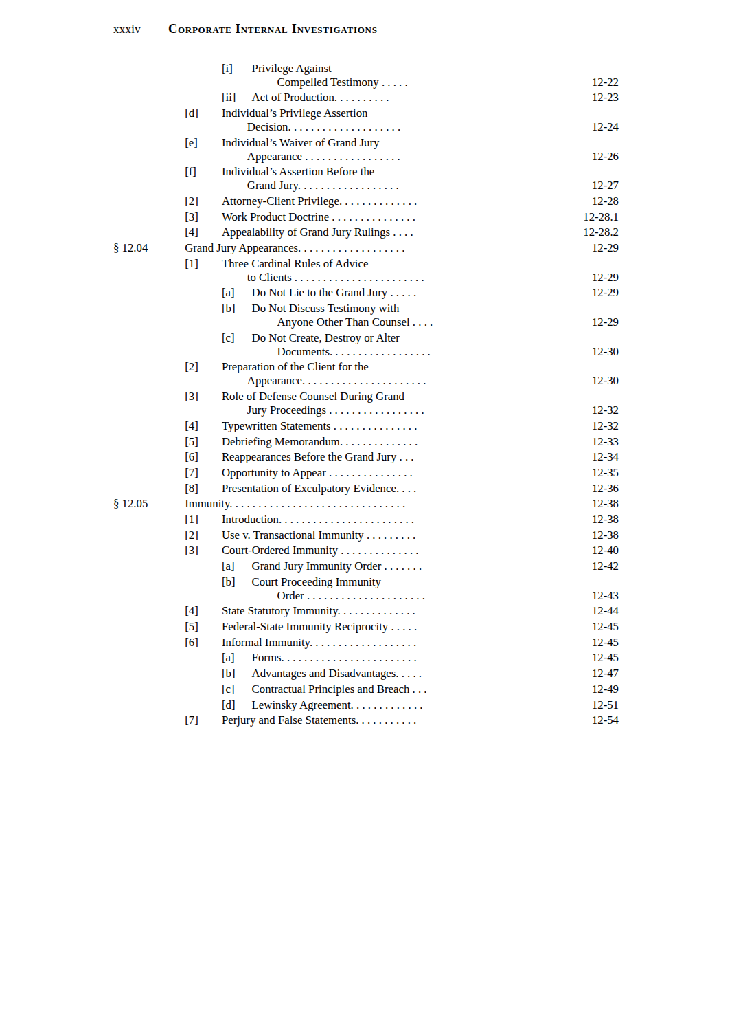xxxiv Corporate Internal Investigations
| | | [i] | Privilege Against Compelled Testimony . . . . . | 12-22 |
| | | [ii] | Act of Production . . . . . . . . . . | 12-23 |
| | [d] | Individual’s Privilege Assertion Decision . . . . . . . . . . . . . . . . . . . . | 12-24 |
| | [e] | Individual’s Waiver of Grand Jury Appearance . . . . . . . . . . . . . . . . . | 12-26 |
| | [f] | Individual’s Assertion Before the Grand Jury . . . . . . . . . . . . . . . . . . | 12-27 |
| | [2] | Attorney-Client Privilege . . . . . . . . . . . . . . | 12-28 |
| | [3] | Work Product Doctrine . . . . . . . . . . . . . . . | 12-28.1 |
| | [4] | Appealability of Grand Jury Rulings . . . . | 12-28.2 |
| § 12.04 | Grand Jury Appearances . . . . . . . . . . . . . . . . . . . | 12-29 |
| | [1] | Three Cardinal Rules of Advice to Clients . . . . . . . . . . . . . . . . . . . . . . . | 12-29 |
| | | [a] | Do Not Lie to the Grand Jury . . . . . | 12-29 |
| | | [b] | Do Not Discuss Testimony with Anyone Other Than Counsel . . . . | 12-29 |
| | | [c] | Do Not Create, Destroy or Alter Documents . . . . . . . . . . . . . . . . . . | 12-30 |
| | [2] | Preparation of the Client for the Appearance . . . . . . . . . . . . . . . . . . . . . . | 12-30 |
| | [3] | Role of Defense Counsel During Grand Jury Proceedings . . . . . . . . . . . . . . . . . | 12-32 |
| | [4] | Typewritten Statements . . . . . . . . . . . . . . . | 12-32 |
| | [5] | Debriefing Memorandum . . . . . . . . . . . . . . | 12-33 |
| | [6] | Reappearances Before the Grand Jury . . . | 12-34 |
| | [7] | Opportunity to Appear . . . . . . . . . . . . . . . | 12-35 |
| | [8] | Presentation of Exculpatory Evidence . . . . | 12-36 |
| § 12.05 | Immunity . . . . . . . . . . . . . . . . . . . . . . . . . . . . . . . | 12-38 |
| | [1] | Introduction . . . . . . . . . . . . . . . . . . . . . . . . | 12-38 |
| | [2] | Use v. Transactional Immunity . . . . . . . . . | 12-38 |
| | [3] | Court-Ordered Immunity . . . . . . . . . . . . . . | 12-40 |
| | | [a] | Grand Jury Immunity Order . . . . . . . | 12-42 |
| | | [b] | Court Proceeding Immunity Order . . . . . . . . . . . . . . . . . . . . . | 12-43 |
| | [4] | State Statutory Immunity . . . . . . . . . . . . . . | 12-44 |
| | [5] | Federal-State Immunity Reciprocity . . . . . | 12-45 |
| | [6] | Informal Immunity . . . . . . . . . . . . . . . . . . . | 12-45 |
| | | [a] | Forms . . . . . . . . . . . . . . . . . . . . . . . . | 12-45 |
| | | [b] | Advantages and Disadvantages . . . . . | 12-47 |
| | | [c] | Contractual Principles and Breach . . . | 12-49 |
| | | [d] | Lewinsky Agreement . . . . . . . . . . . . . | 12-51 |
| | [7] | Perjury and False Statements . . . . . . . . . . . | 12-54 |